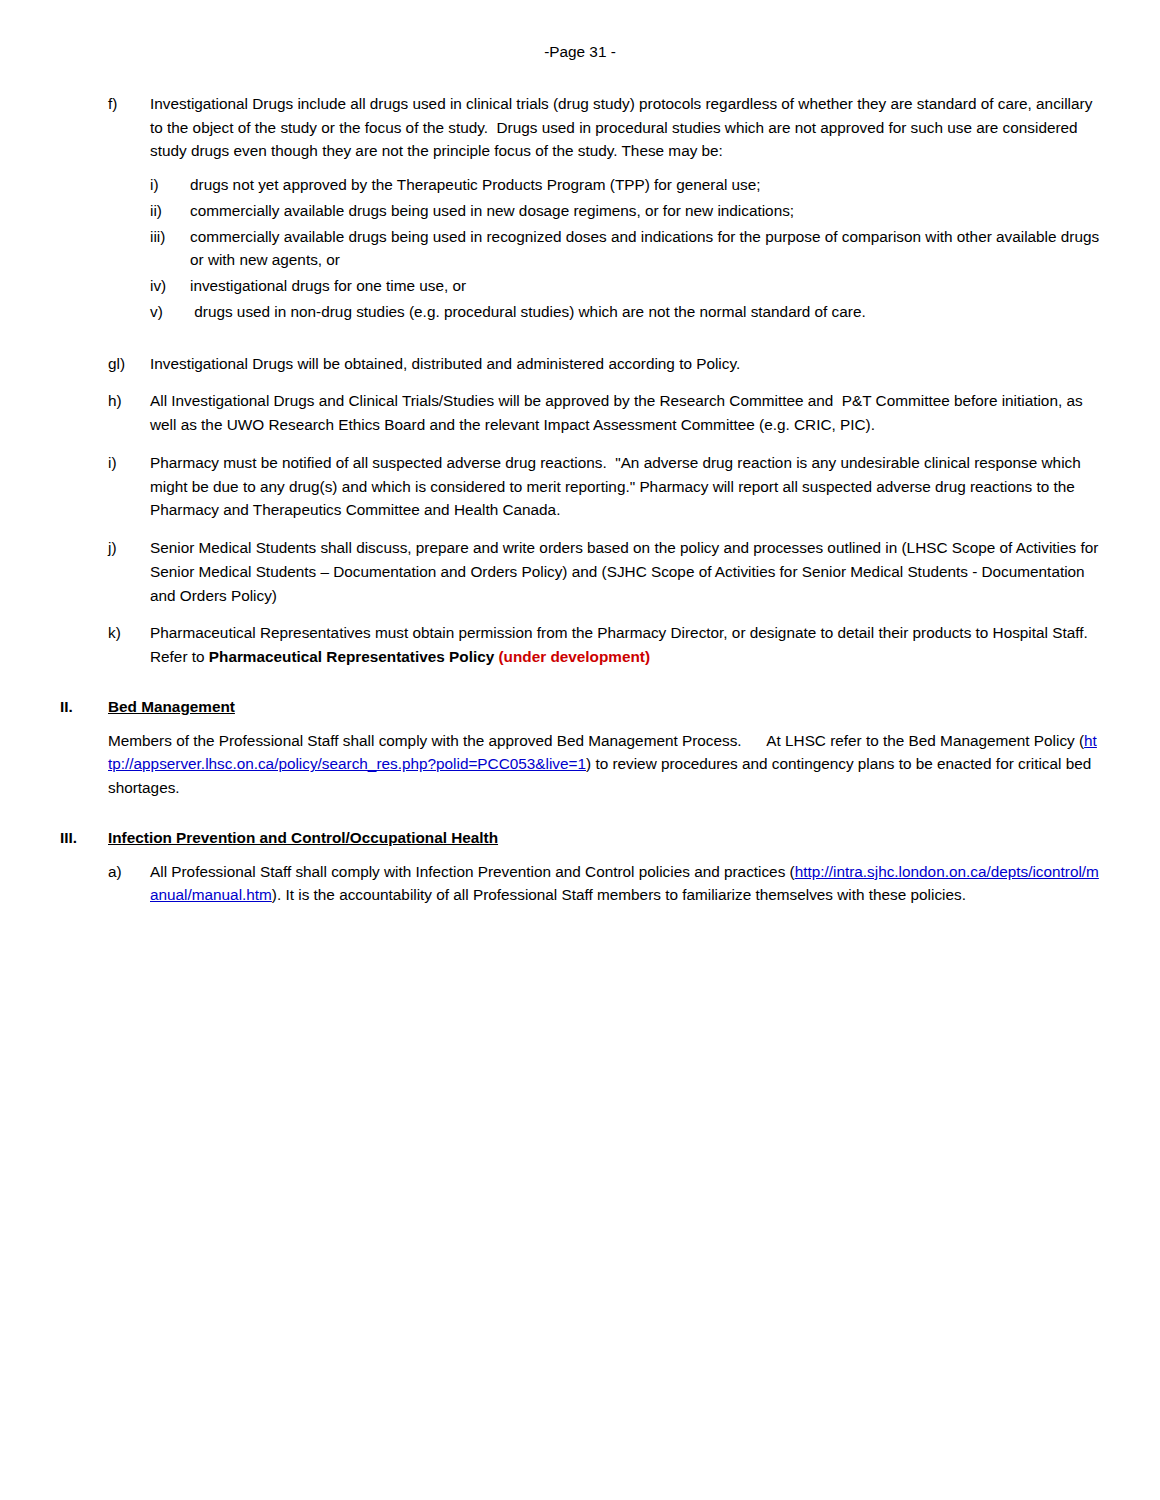-Page 31 -
f)
Investigational Drugs include all drugs used in clinical trials (drug study) protocols regardless of whether they are standard of care, ancillary to the object of the study or the focus of the study. Drugs used in procedural studies which are not approved for such use are considered study drugs even though they are not the principle focus of the study. These may be:
i)
drugs not yet approved by the Therapeutic Products Program (TPP) for general use;
ii)
commercially available drugs being used in new dosage regimens, or for new indications;
iii)
commercially available drugs being used in recognized doses and indications for the purpose of comparison with other available drugs or with new agents, or
iv)
investigational drugs for one time use, or
v)
drugs used in non-drug studies (e.g. procedural studies) which are not the normal standard of care.
gl)
Investigational Drugs will be obtained, distributed and administered according to Policy.
h)
All Investigational Drugs and Clinical Trials/Studies will be approved by the Research Committee and P&T Committee before initiation, as well as the UWO Research Ethics Board and the relevant Impact Assessment Committee (e.g. CRIC, PIC).
i)
Pharmacy must be notified of all suspected adverse drug reactions. "An adverse drug reaction is any undesirable clinical response which might be due to any drug(s) and which is considered to merit reporting." Pharmacy will report all suspected adverse drug reactions to the Pharmacy and Therapeutics Committee and Health Canada.
j)
Senior Medical Students shall discuss, prepare and write orders based on the policy and processes outlined in (LHSC Scope of Activities for Senior Medical Students – Documentation and Orders Policy) and (SJHC Scope of Activities for Senior Medical Students - Documentation and Orders Policy)
k)
Pharmaceutical Representatives must obtain permission from the Pharmacy Director, or designate to detail their products to Hospital Staff. Refer to Pharmaceutical Representatives Policy (under development)
II.
Bed Management
Members of the Professional Staff shall comply with the approved Bed Management Process. At LHSC refer to the Bed Management Policy (http://appserver.lhsc.on.ca/policy/search_res.php?polid=PCC053&live=1) to review procedures and contingency plans to be enacted for critical bed shortages.
III.
Infection Prevention and Control/Occupational Health
a)
All Professional Staff shall comply with Infection Prevention and Control policies and practices (http://intra.sjhc.london.on.ca/depts/icontrol/manual/manual.htm). It is the accountability of all Professional Staff members to familiarize themselves with these policies.